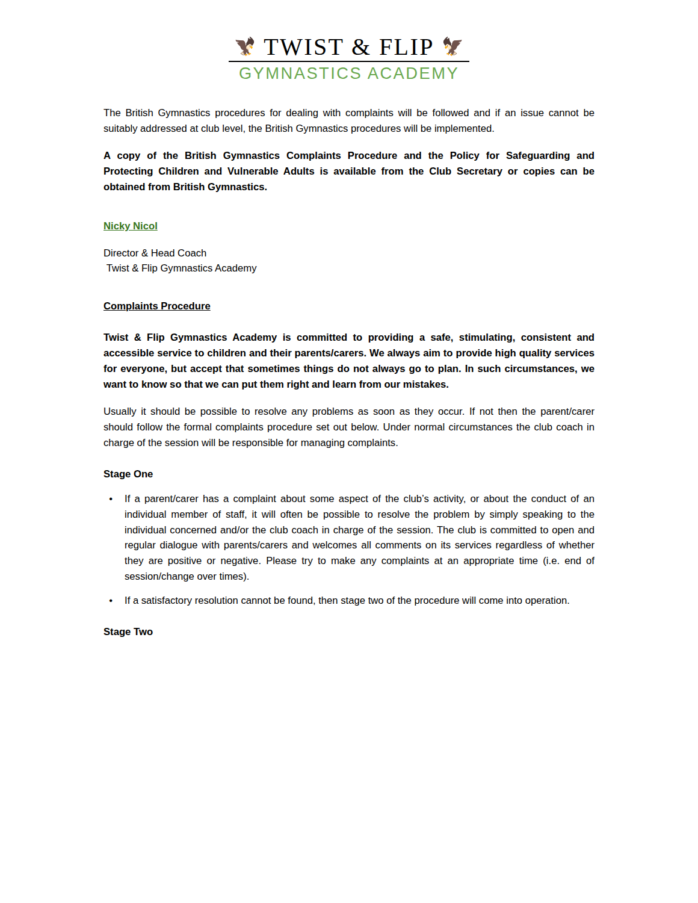🦅 TWIST & FLIP 🦅
GYMNASTICS ACADEMY
The British Gymnastics procedures for dealing with complaints will be followed and if an issue cannot be suitably addressed at club level, the British Gymnastics procedures will be implemented.
A copy of the British Gymnastics Complaints Procedure and the Policy for Safeguarding and Protecting Children and Vulnerable Adults is available from the Club Secretary or copies can be obtained from British Gymnastics.
Nicky Nicol
Director & Head Coach
Twist & Flip Gymnastics Academy
Complaints Procedure
Twist & Flip Gymnastics Academy is committed to providing a safe, stimulating, consistent and accessible service to children and their parents/carers. We always aim to provide high quality services for everyone, but accept that sometimes things do not always go to plan. In such circumstances, we want to know so that we can put them right and learn from our mistakes.
Usually it should be possible to resolve any problems as soon as they occur. If not then the parent/carer should follow the formal complaints procedure set out below. Under normal circumstances the club coach in charge of the session will be responsible for managing complaints.
Stage One
If a parent/carer has a complaint about some aspect of the club’s activity, or about the conduct of an individual member of staff, it will often be possible to resolve the problem by simply speaking to the individual concerned and/or the club coach in charge of the session. The club is committed to open and regular dialogue with parents/carers and welcomes all comments on its services regardless of whether they are positive or negative. Please try to make any complaints at an appropriate time (i.e. end of session/change over times).
If a satisfactory resolution cannot be found, then stage two of the procedure will come into operation.
Stage Two